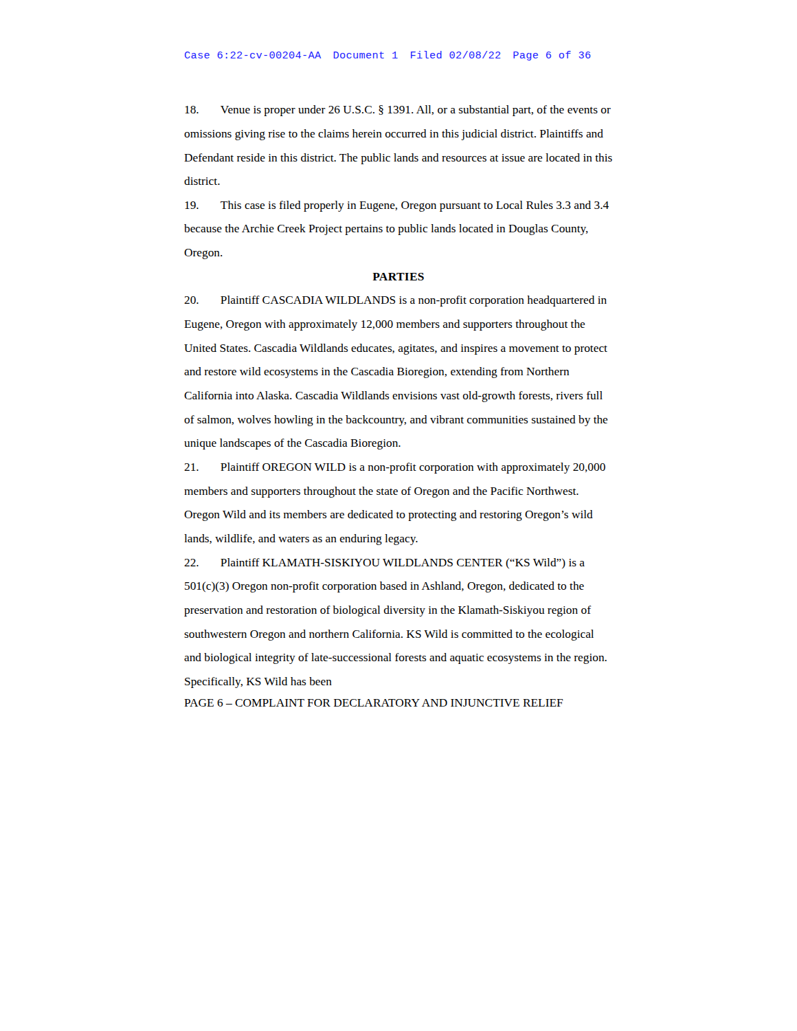Case 6:22-cv-00204-AA Document 1 Filed 02/08/22 Page 6 of 36
18. Venue is proper under 26 U.S.C. § 1391. All, or a substantial part, of the events or omissions giving rise to the claims herein occurred in this judicial district. Plaintiffs and Defendant reside in this district. The public lands and resources at issue are located in this district.
19. This case is filed properly in Eugene, Oregon pursuant to Local Rules 3.3 and 3.4 because the Archie Creek Project pertains to public lands located in Douglas County, Oregon.
PARTIES
20. Plaintiff CASCADIA WILDLANDS is a non-profit corporation headquartered in Eugene, Oregon with approximately 12,000 members and supporters throughout the United States. Cascadia Wildlands educates, agitates, and inspires a movement to protect and restore wild ecosystems in the Cascadia Bioregion, extending from Northern California into Alaska. Cascadia Wildlands envisions vast old-growth forests, rivers full of salmon, wolves howling in the backcountry, and vibrant communities sustained by the unique landscapes of the Cascadia Bioregion.
21. Plaintiff OREGON WILD is a non-profit corporation with approximately 20,000 members and supporters throughout the state of Oregon and the Pacific Northwest. Oregon Wild and its members are dedicated to protecting and restoring Oregon’s wild lands, wildlife, and waters as an enduring legacy.
22. Plaintiff KLAMATH-SISKIYOU WILDLANDS CENTER (“KS Wild”) is a 501(c)(3) Oregon non-profit corporation based in Ashland, Oregon, dedicated to the preservation and restoration of biological diversity in the Klamath-Siskiyou region of southwestern Oregon and northern California. KS Wild is committed to the ecological and biological integrity of late-successional forests and aquatic ecosystems in the region. Specifically, KS Wild has been
PAGE 6 – COMPLAINT FOR DECLARATORY AND INJUNCTIVE RELIEF